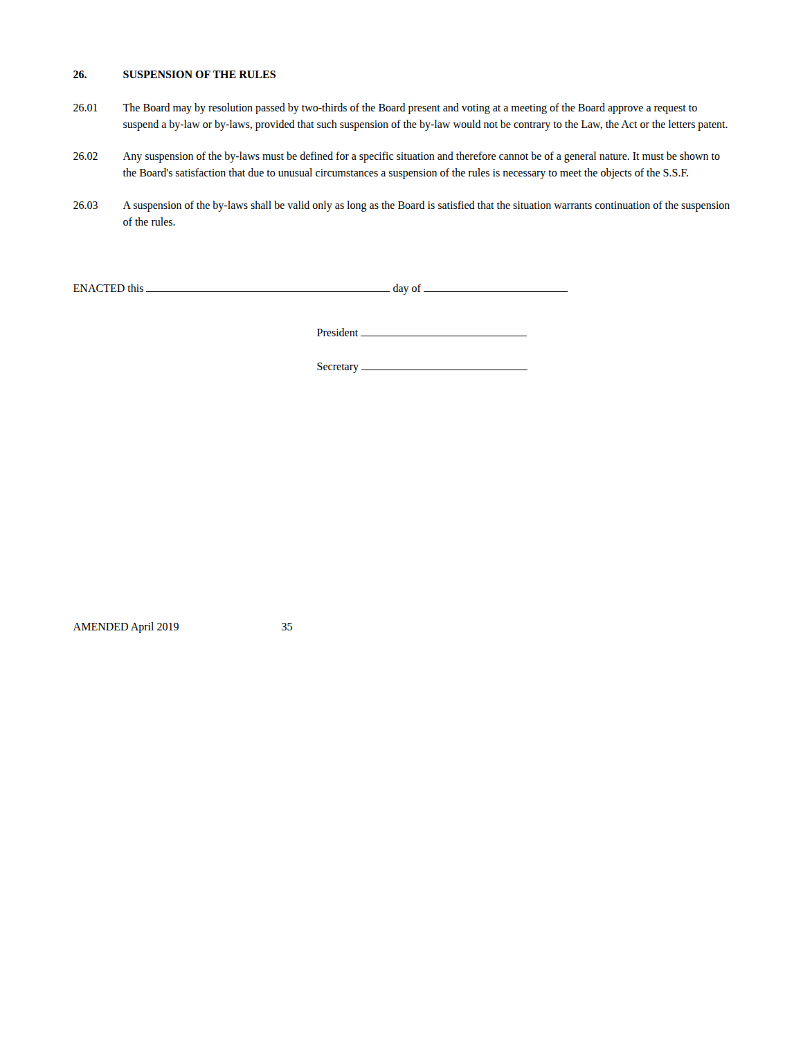26. SUSPENSION OF THE RULES
26.01 The Board may by resolution passed by two-thirds of the Board present and voting at a meeting of the Board approve a request to suspend a by-law or by-laws, provided that such suspension of the by-law would not be contrary to the Law, the Act or the letters patent.
26.02 Any suspension of the by-laws must be defined for a specific situation and therefore cannot be of a general nature. It must be shown to the Board's satisfaction that due to unusual circumstances a suspension of the rules is necessary to meet the objects of the S.S.F.
26.03 A suspension of the by-laws shall be valid only as long as the Board is satisfied that the situation warrants continuation of the suspension of the rules.
ENACTED this day of
President
Secretary
AMENDED April 2019 35